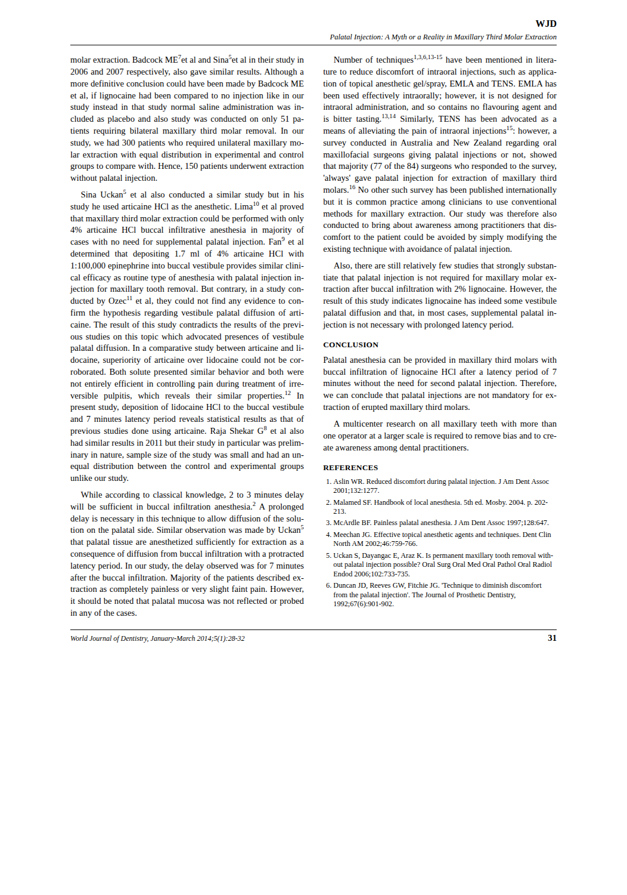WJD
Palatal Injection: A Myth or a Reality in Maxillary Third Molar Extraction
molar extraction. Badcock ME7et al and Sina5et al in their study in 2006 and 2007 respectively, also gave similar results. Although a more definitive conclusion could have been made by Badcock ME et al, if lignocaine had been compared to no injection like in our study instead in that study normal saline administration was included as placebo and also study was conducted on only 51 patients requiring bilateral maxillary third molar removal. In our study, we had 300 patients who required unilateral maxillary molar extraction with equal distribution in experimental and control groups to compare with. Hence, 150 patients underwent extraction without palatal injection.
Sina Uckan5 et al also conducted a similar study but in his study he used articaine HCl as the anesthetic. Lima10 et al proved that maxillary third molar extraction could be performed with only 4% articaine HCl buccal infiltrative anesthesia in majority of cases with no need for supplemental palatal injection. Fan9 et al determined that depositing 1.7 ml of 4% articaine HCl with 1:100,000 epinephrine into buccal vestibule provides similar clinical efficacy as routine type of anesthesia with palatal injection injection for maxillary tooth removal. But contrary, in a study conducted by Ozec11 et al, they could not find any evidence to confirm the hypothesis regarding vestibule palatal diffusion of articaine. The result of this study contradicts the results of the previous studies on this topic which advocated presences of vestibule palatal diffusion. In a comparative study between articaine and lidocaine, superiority of articaine over lidocaine could not be corroborated. Both solute presented similar behavior and both were not entirely efficient in controlling pain during treatment of irreversible pulpitis, which reveals their similar properties.12 In present study, deposition of lidocaine HCl to the buccal vestibule and 7 minutes latency period reveals statistical results as that of previous studies done using articaine. Raja Shekar G8 et al also had similar results in 2011 but their study in particular was preliminary in nature, sample size of the study was small and had an unequal distribution between the control and experimental groups unlike our study.
While according to classical knowledge, 2 to 3 minutes delay will be sufficient in buccal infiltration anesthesia.2 A prolonged delay is necessary in this technique to allow diffusion of the solution on the palatal side. Similar observation was made by Uckan5 that palatal tissue are anesthetized sufficiently for extraction as a consequence of diffusion from buccal infiltration with a protracted latency period. In our study, the delay observed was for 7 minutes after the buccal infiltration. Majority of the patients described extraction as completely painless or very slight faint pain. However, it should be noted that palatal mucosa was not reflected or probed in any of the cases.
Number of techniques1,3,6,13-15 have been mentioned in literature to reduce discomfort of intraoral injections, such as application of topical anesthetic gel/spray, EMLA and TENS. EMLA has been used effectively intraorally; however, it is not designed for intraoral administration, and so contains no flavouring agent and is bitter tasting.13,14 Similarly, TENS has been advocated as a means of alleviating the pain of intraoral injections15: however, a survey conducted in Australia and New Zealand regarding oral maxillofacial surgeons giving palatal injections or not, showed that majority (77 of the 84) surgeons who responded to the survey, 'always' gave palatal injection for extraction of maxillary third molars.16 No other such survey has been published internationally but it is common practice among clinicians to use conventional methods for maxillary extraction. Our study was therefore also conducted to bring about awareness among practitioners that discomfort to the patient could be avoided by simply modifying the existing technique with avoidance of palatal injection.
Also, there are still relatively few studies that strongly substantiate that palatal injection is not required for maxillary molar extraction after buccal infiltration with 2% lignocaine. However, the result of this study indicates lignocaine has indeed some vestibule palatal diffusion and that, in most cases, supplemental palatal injection is not necessary with prolonged latency period.
Conclusion
Palatal anesthesia can be provided in maxillary third molars with buccal infiltration of lignocaine HCl after a latency period of 7 minutes without the need for second palatal injection. Therefore, we can conclude that palatal injections are not mandatory for extraction of erupted maxillary third molars.
A multicenter research on all maxillary teeth with more than one operator at a larger scale is required to remove bias and to create awareness among dental practitioners.
References
Aslin WR. Reduced discomfort during palatal injection. J Am Dent Assoc 2001;132:1277.
Malamed SF. Handbook of local anesthesia. 5th ed. Mosby. 2004. p. 202-213.
McArdle BF. Painless palatal anesthesia. J Am Dent Assoc 1997;128:647.
Meechan JG. Effective topical anesthetic agents and techniques. Dent Clin North AM 2002;46:759-766.
Uckan S, Dayangac E, Araz K. Is permanent maxillary tooth removal without palatal injection possible? Oral Surg Oral Med Oral Pathol Oral Radiol Endod 2006;102:733-735.
Duncan JD, Reeves GW, Fitchie JG. 'Technique to diminish discomfort from the palatal injection'. The Journal of Prosthetic Dentistry, 1992;67(6):901-902.
World Journal of Dentistry, January-March 2014;5(1):28-32 31